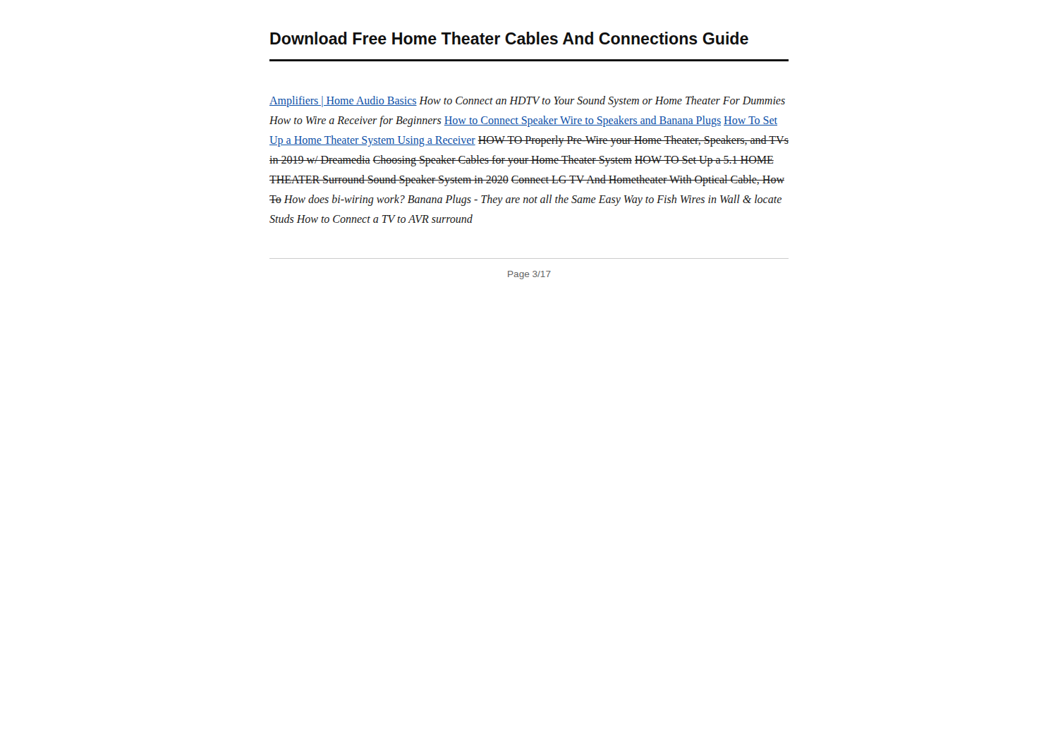Download Free Home Theater Cables And Connections Guide
Amplifiers | Home Audio Basics How to Connect an HDTV to Your Sound System or Home Theater For Dummies How to Wire a Receiver for Beginners How to Connect Speaker Wire to Speakers and Banana Plugs How To Set Up a Home Theater System Using a Receiver HOW TO Properly Pre-Wire your Home Theater, Speakers, and TVs in 2019 w/ Dreamedia Choosing Speaker Cables for your Home Theater System HOW TO Set Up a 5.1 HOME THEATER Surround Sound Speaker System in 2020 Connect LG TV And Hometheater With Optical Cable, How To How does bi-wiring work? Banana Plugs - They are not all the Same Easy Way to Fish Wires in Wall & locate Studs How to Connect a TV to AVR surround
Page 3/17